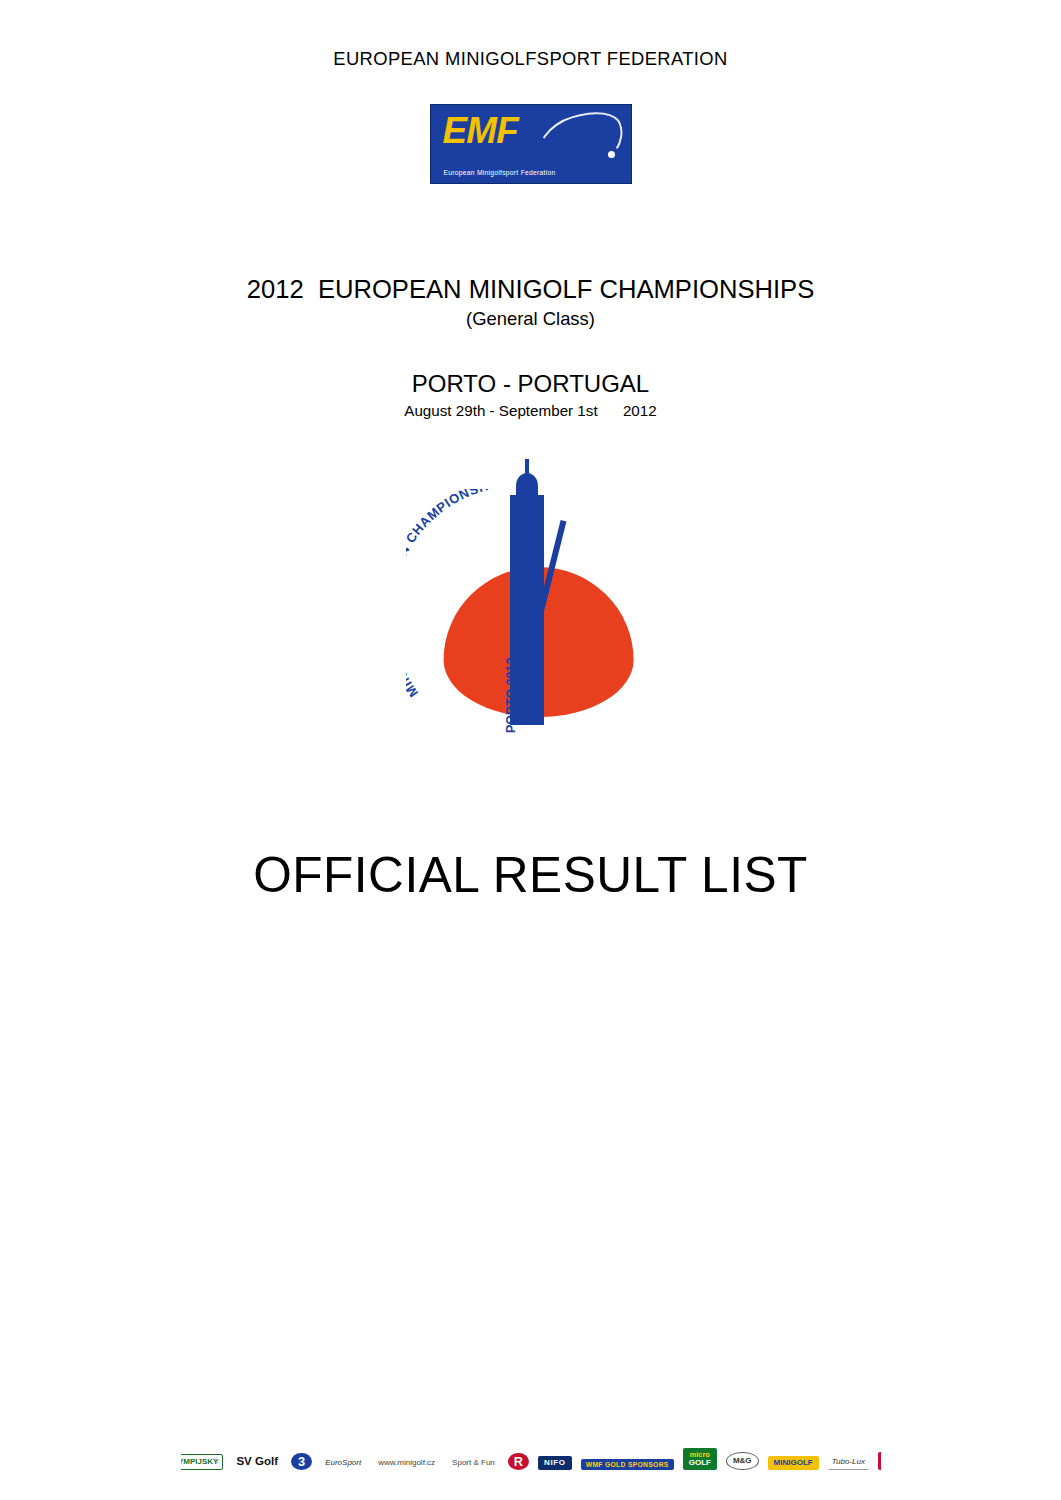EUROPEAN MINIGOLFSPORT FEDERATION
EMF European Minigolfsport Federation
2012 EUROPEAN MINIGOLF CHAMPIONSHIPS
(General Class)
PORTO - PORTUGAL
August 29th - September 1st 2012
MINIGOLF EUROPEAN CHAMPIONSHIP
PORTO.2012
OFFICIAL RESULT LIST
OLYMPIJSKÝ SV Golf 3 EuroSport www.minigolf.cz Sport & Fun R NIFO WMF GOLD SPONSORS micro GOLF M&G MINIGOLF Tubo-Lux f